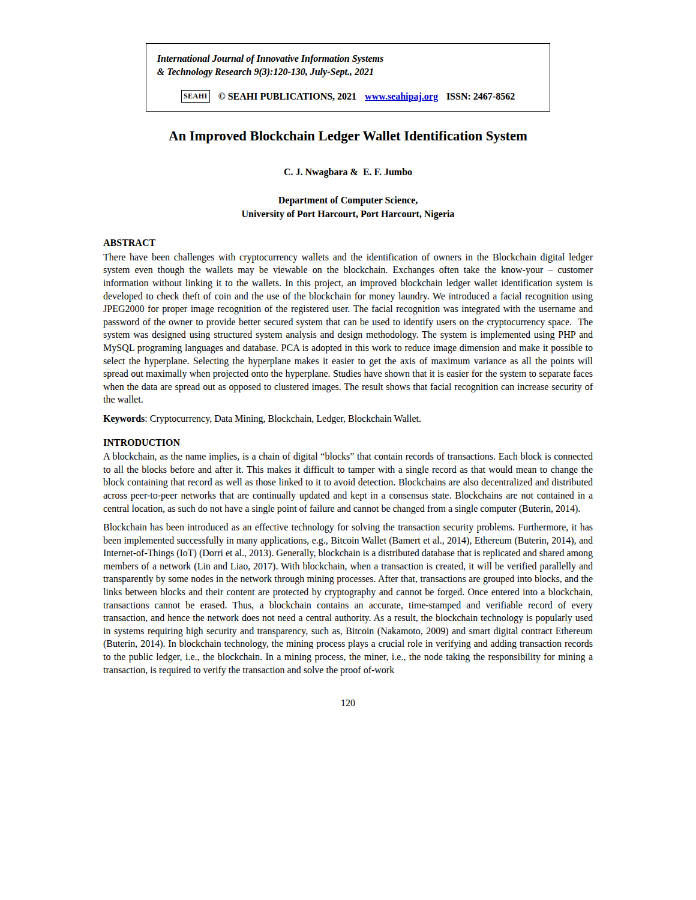International Journal of Innovative Information Systems
& Technology Research 9(3):120-130, July-Sept., 2021
SEAHI © SEAHI PUBLICATIONS, 2021 www.seahipaj.org ISSN: 2467-8562
An Improved Blockchain Ledger Wallet Identification System
C. J. Nwagbara & E. F. Jumbo
Department of Computer Science,
University of Port Harcourt, Port Harcourt, Nigeria
Abstract
There have been challenges with cryptocurrency wallets and the identification of owners in the Blockchain digital ledger system even though the wallets may be viewable on the blockchain. Exchanges often take the know-your – customer information without linking it to the wallets. In this project, an improved blockchain ledger wallet identification system is developed to check theft of coin and the use of the blockchain for money laundry. We introduced a facial recognition using JPEG2000 for proper image recognition of the registered user. The facial recognition was integrated with the username and password of the owner to provide better secured system that can be used to identify users on the cryptocurrency space. The system was designed using structured system analysis and design methodology. The system is implemented using PHP and MySQL programing languages and database. PCA is adopted in this work to reduce image dimension and make it possible to select the hyperplane. Selecting the hyperplane makes it easier to get the axis of maximum variance as all the points will spread out maximally when projected onto the hyperplane. Studies have shown that it is easier for the system to separate faces when the data are spread out as opposed to clustered images. The result shows that facial recognition can increase security of the wallet.
Keywords: Cryptocurrency, Data Mining, Blockchain, Ledger, Blockchain Wallet.
Introduction
A blockchain, as the name implies, is a chain of digital “blocks” that contain records of transactions. Each block is connected to all the blocks before and after it. This makes it difficult to tamper with a single record as that would mean to change the block containing that record as well as those linked to it to avoid detection. Blockchains are also decentralized and distributed across peer-to-peer networks that are continually updated and kept in a consensus state. Blockchains are not contained in a central location, as such do not have a single point of failure and cannot be changed from a single computer (Buterin, 2014).
Blockchain has been introduced as an effective technology for solving the transaction security problems. Furthermore, it has been implemented successfully in many applications, e.g., Bitcoin Wallet (Bamert et al., 2014), Ethereum (Buterin, 2014), and Internet-of-Things (IoT) (Dorri et al., 2013). Generally, blockchain is a distributed database that is replicated and shared among members of a network (Lin and Liao, 2017). With blockchain, when a transaction is created, it will be verified parallelly and transparently by some nodes in the network through mining processes. After that, transactions are grouped into blocks, and the links between blocks and their content are protected by cryptography and cannot be forged. Once entered into a blockchain, transactions cannot be erased. Thus, a blockchain contains an accurate, time-stamped and verifiable record of every transaction, and hence the network does not need a central authority. As a result, the blockchain technology is popularly used in systems requiring high security and transparency, such as, Bitcoin (Nakamoto, 2009) and smart digital contract Ethereum (Buterin, 2014). In blockchain technology, the mining process plays a crucial role in verifying and adding transaction records to the public ledger, i.e., the blockchain. In a mining process, the miner, i.e., the node taking the responsibility for mining a transaction, is required to verify the transaction and solve the proof of-work
120